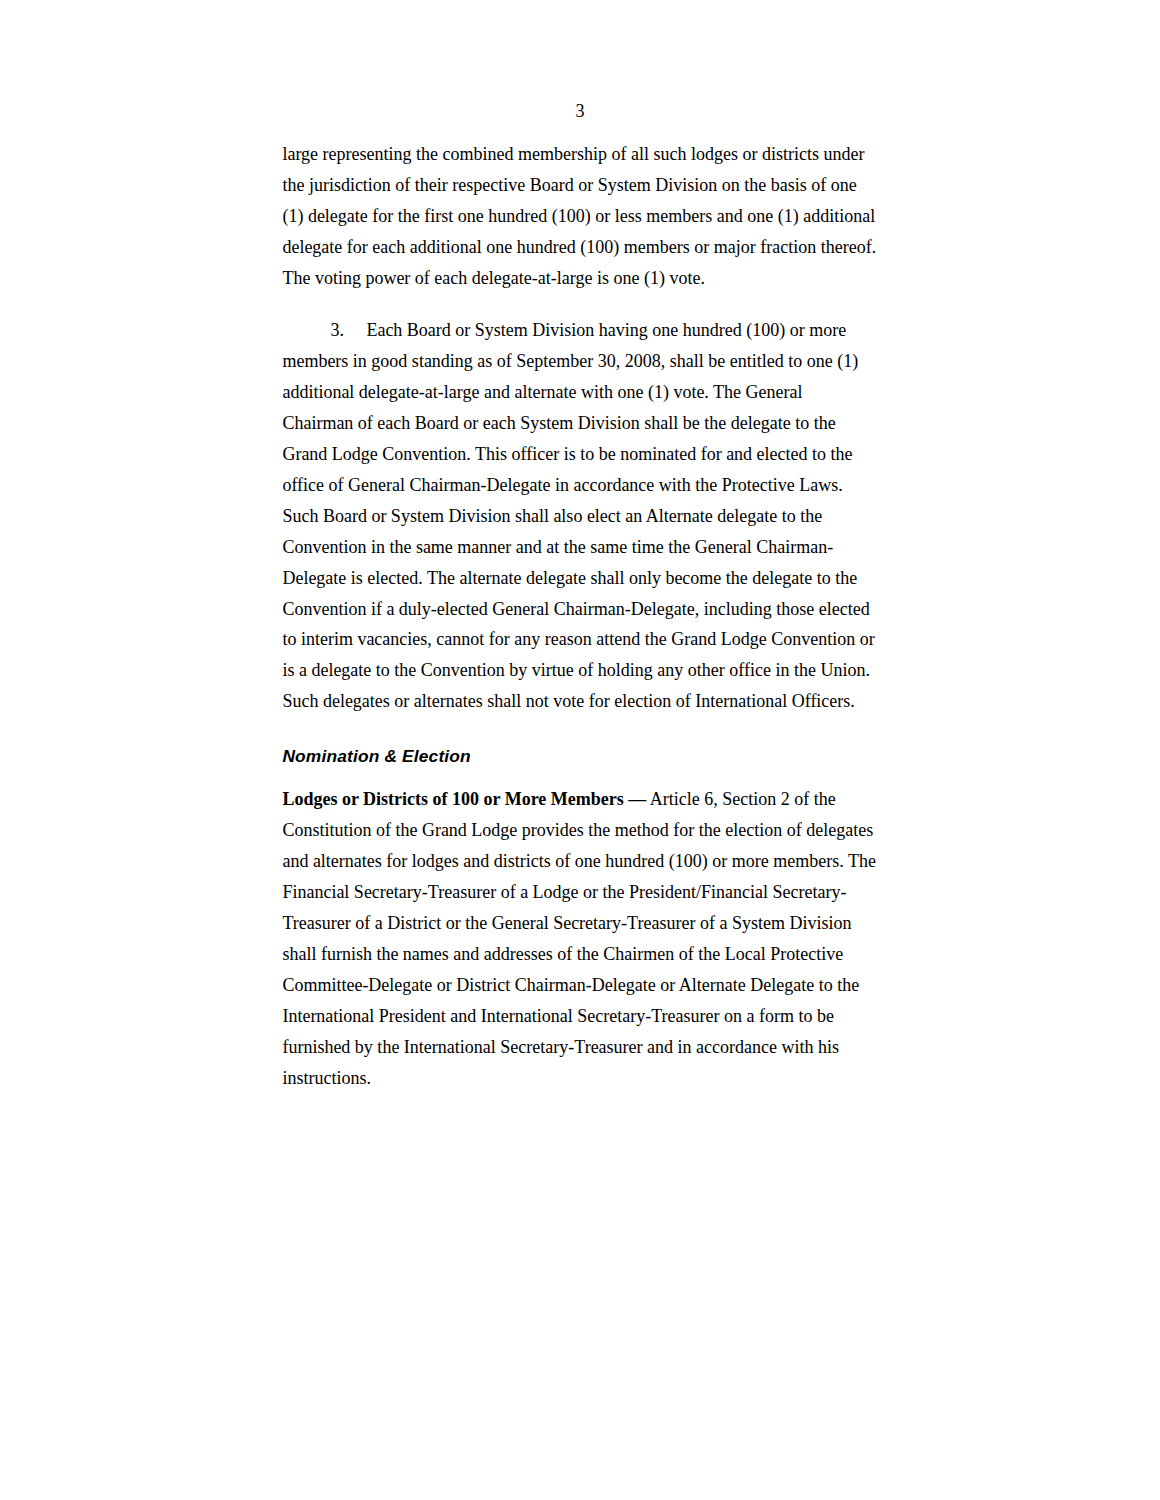3
large representing the combined membership of all such lodges or districts under the jurisdiction of their respective Board or System Division on the basis of one (1) delegate for the first one hundred (100) or less members and one (1) additional delegate for each additional one hundred (100) members or major fraction thereof. The voting power of each delegate-at-large is one (1) vote.
3. Each Board or System Division having one hundred (100) or more members in good standing as of September 30, 2008, shall be entitled to one (1) additional delegate-at-large and alternate with one (1) vote. The General Chairman of each Board or each System Division shall be the delegate to the Grand Lodge Convention. This officer is to be nominated for and elected to the office of General Chairman-Delegate in accordance with the Protective Laws. Such Board or System Division shall also elect an Alternate delegate to the Convention in the same manner and at the same time the General Chairman-Delegate is elected. The alternate delegate shall only become the delegate to the Convention if a duly-elected General Chairman-Delegate, including those elected to interim vacancies, cannot for any reason attend the Grand Lodge Convention or is a delegate to the Convention by virtue of holding any other office in the Union. Such delegates or alternates shall not vote for election of International Officers.
Nomination & Election
Lodges or Districts of 100 or More Members — Article 6, Section 2 of the Constitution of the Grand Lodge provides the method for the election of delegates and alternates for lodges and districts of one hundred (100) or more members. The Financial Secretary-Treasurer of a Lodge or the President/Financial Secretary-Treasurer of a District or the General Secretary-Treasurer of a System Division shall furnish the names and addresses of the Chairmen of the Local Protective Committee-Delegate or District Chairman-Delegate or Alternate Delegate to the International President and International Secretary-Treasurer on a form to be furnished by the International Secretary-Treasurer and in accordance with his instructions.